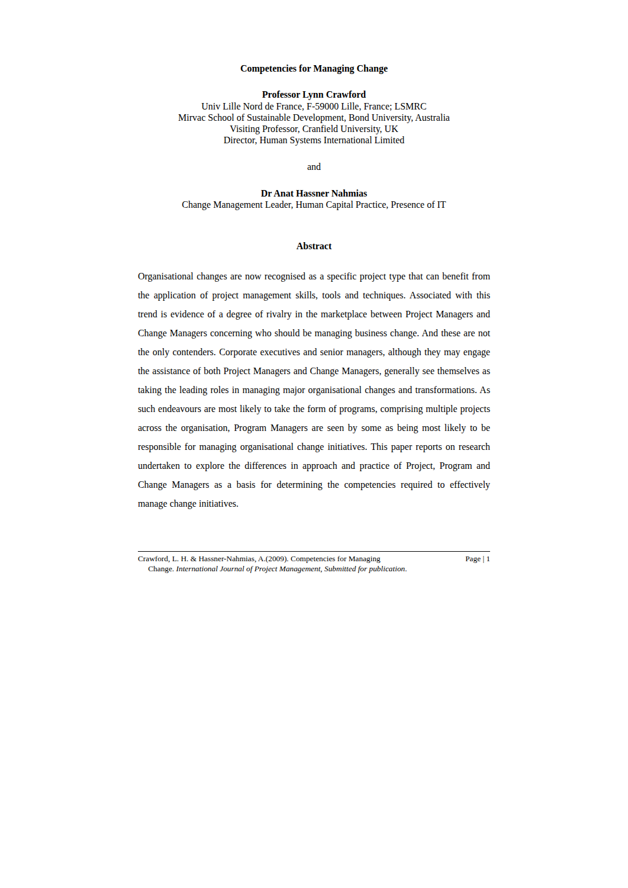Competencies for Managing Change
Professor Lynn Crawford
Univ Lille Nord de France, F-59000 Lille, France; LSMRC
Mirvac School of Sustainable Development, Bond University, Australia
Visiting Professor, Cranfield University, UK
Director, Human Systems International Limited
and
Dr Anat Hassner Nahmias
Change Management Leader, Human Capital Practice, Presence of IT
Abstract
Organisational changes are now recognised as a specific project type that can benefit from the application of project management skills, tools and techniques. Associated with this trend is evidence of a degree of rivalry in the marketplace between Project Managers and Change Managers concerning who should be managing business change. And these are not the only contenders. Corporate executives and senior managers, although they may engage the assistance of both Project Managers and Change Managers, generally see themselves as taking the leading roles in managing major organisational changes and transformations. As such endeavours are most likely to take the form of programs, comprising multiple projects across the organisation, Program Managers are seen by some as being most likely to be responsible for managing organisational change initiatives. This paper reports on research undertaken to explore the differences in approach and practice of Project, Program and Change Managers as a basis for determining the competencies required to effectively manage change initiatives.
Crawford, L. H. & Hassner-Nahmias, A.(2009). Competencies for Managing Change. International Journal of Project Management, Submitted for publication.
Page | 1